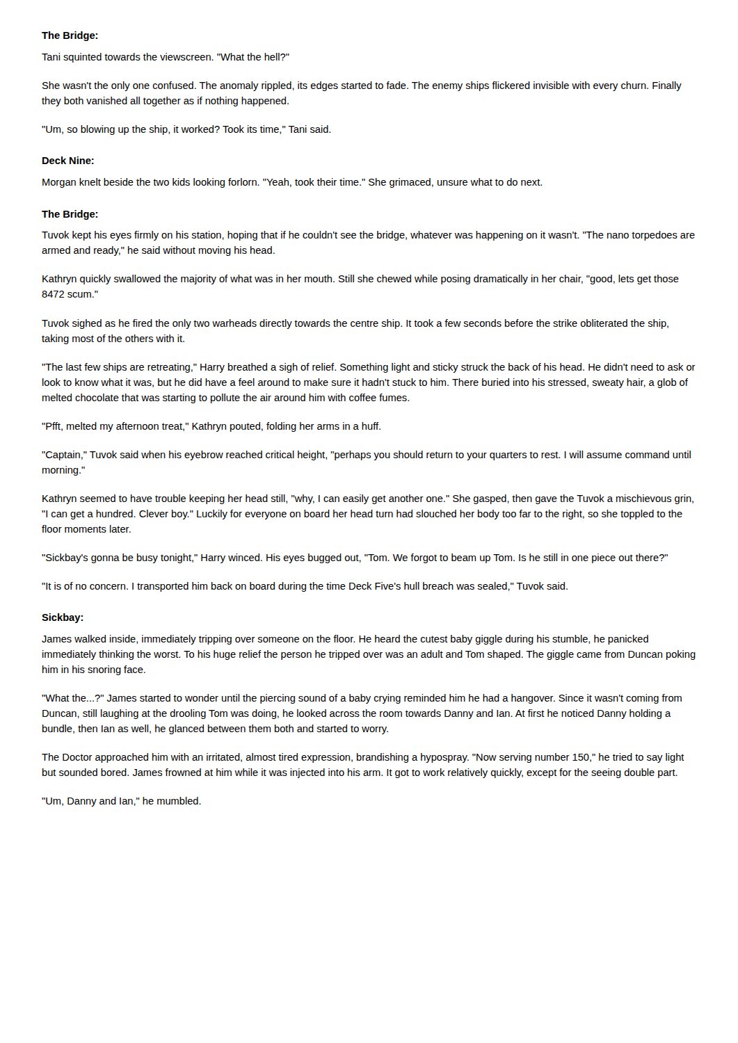The Bridge:
Tani squinted towards the viewscreen. "What the hell?"
She wasn't the only one confused. The anomaly rippled, its edges started to fade. The enemy ships flickered invisible with every churn. Finally they both vanished all together as if nothing happened.
"Um, so blowing up the ship, it worked? Took its time," Tani said.
Deck Nine:
Morgan knelt beside the two kids looking forlorn. "Yeah, took their time." She grimaced, unsure what to do next.
The Bridge:
Tuvok kept his eyes firmly on his station, hoping that if he couldn't see the bridge, whatever was happening on it wasn't. "The nano torpedoes are armed and ready," he said without moving his head.
Kathryn quickly swallowed the majority of what was in her mouth. Still she chewed while posing dramatically in her chair, "good, lets get those 8472 scum."
Tuvok sighed as he fired the only two warheads directly towards the centre ship. It took a few seconds before the strike obliterated the ship, taking most of the others with it.
"The last few ships are retreating," Harry breathed a sigh of relief. Something light and sticky struck the back of his head. He didn't need to ask or look to know what it was, but he did have a feel around to make sure it hadn't stuck to him. There buried into his stressed, sweaty hair, a glob of melted chocolate that was starting to pollute the air around him with coffee fumes.
"Pfft, melted my afternoon treat," Kathryn pouted, folding her arms in a huff.
"Captain," Tuvok said when his eyebrow reached critical height, "perhaps you should return to your quarters to rest. I will assume command until morning."
Kathryn seemed to have trouble keeping her head still, "why, I can easily get another one." She gasped, then gave the Tuvok a mischievous grin, "I can get a hundred. Clever boy." Luckily for everyone on board her head turn had slouched her body too far to the right, so she toppled to the floor moments later.
"Sickbay's gonna be busy tonight," Harry winced. His eyes bugged out, "Tom. We forgot to beam up Tom. Is he still in one piece out there?"
"It is of no concern. I transported him back on board during the time Deck Five's hull breach was sealed," Tuvok said.
Sickbay:
James walked inside, immediately tripping over someone on the floor. He heard the cutest baby giggle during his stumble, he panicked immediately thinking the worst. To his huge relief the person he tripped over was an adult and Tom shaped. The giggle came from Duncan poking him in his snoring face.
"What the...?" James started to wonder until the piercing sound of a baby crying reminded him he had a hangover. Since it wasn't coming from Duncan, still laughing at the drooling Tom was doing, he looked across the room towards Danny and Ian. At first he noticed Danny holding a bundle, then Ian as well, he glanced between them both and started to worry.
The Doctor approached him with an irritated, almost tired expression, brandishing a hypospray. "Now serving number 150," he tried to say light but sounded bored. James frowned at him while it was injected into his arm. It got to work relatively quickly, except for the seeing double part.
"Um, Danny and Ian," he mumbled.